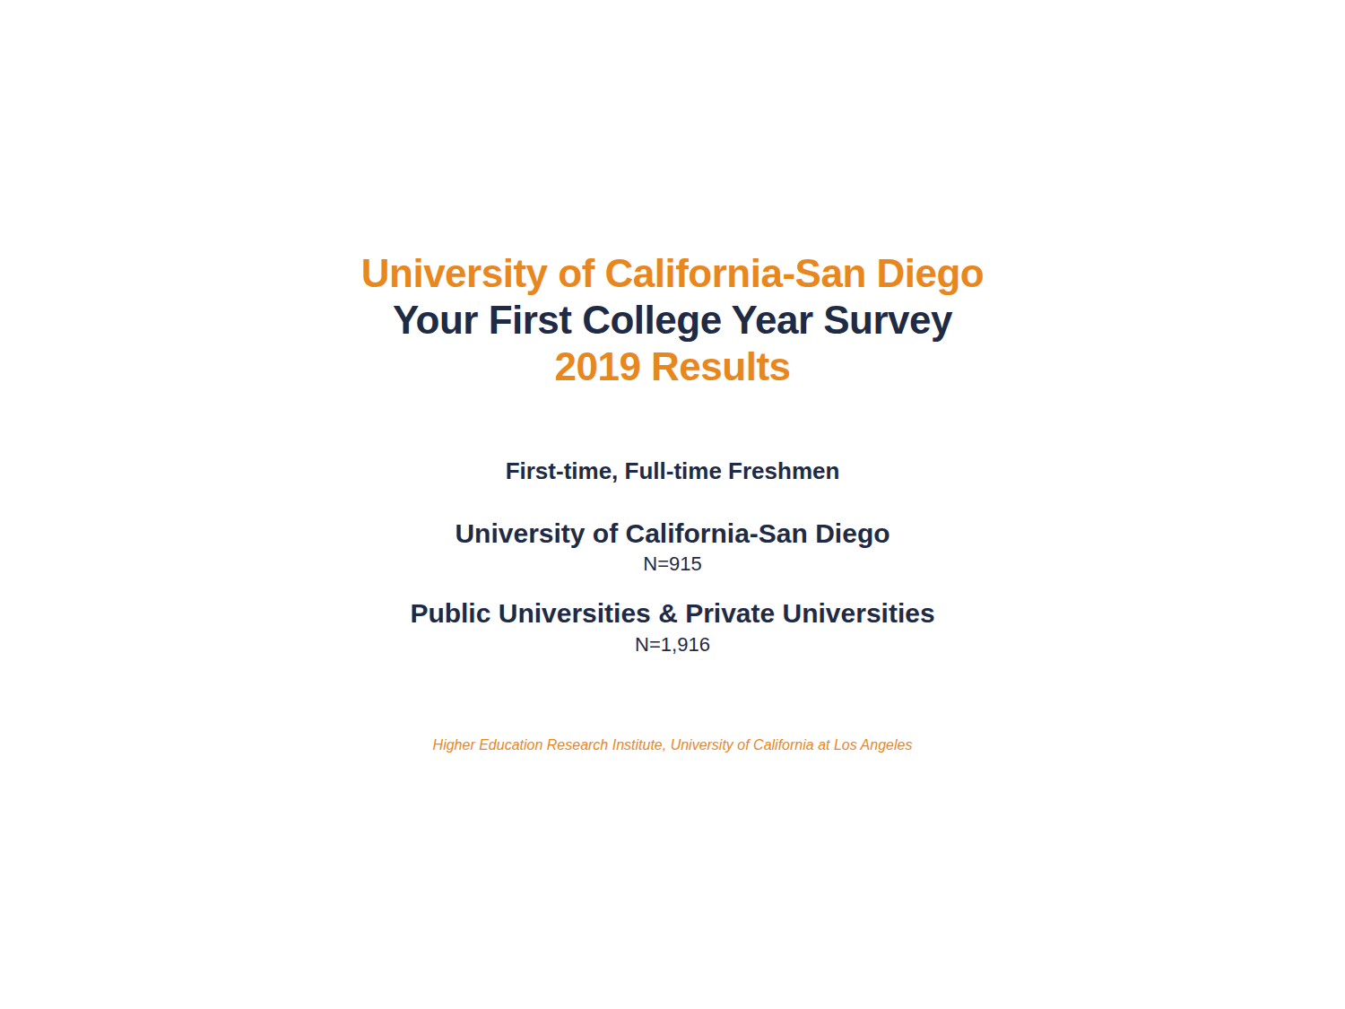University of California-San Diego Your First College Year Survey 2019 Results
First-time, Full-time Freshmen
University of California-San Diego
N=915
Public Universities & Private Universities
N=1,916
Higher Education Research Institute, University of California at Los Angeles